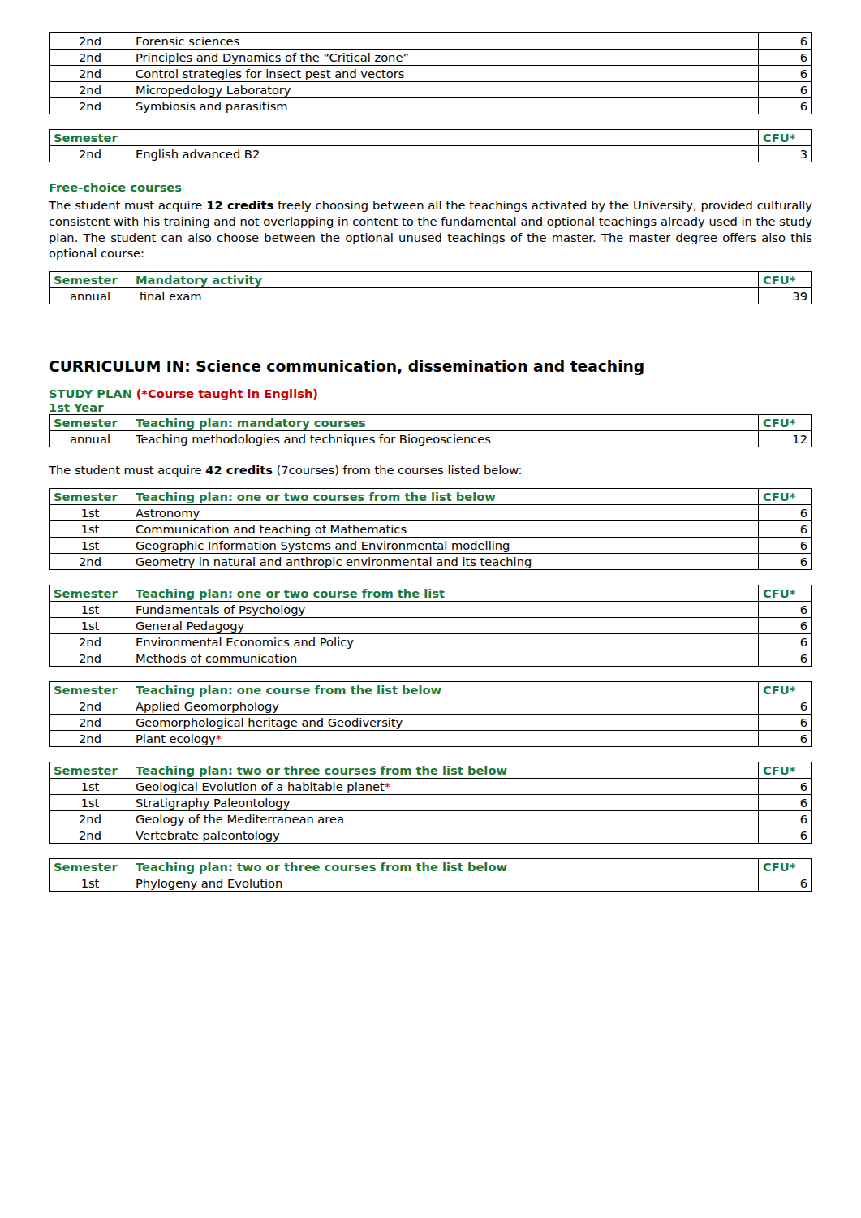| 2nd | Forensic sciences | 6 |
| 2nd | Principles and Dynamics of the “Critical zone” | 6 |
| 2nd | Control strategies for insect pest and vectors | 6 |
| 2nd | Micropedology Laboratory | 6 |
| 2nd | Symbiosis and parasitism | 6 |
| Semester | | CFU* |
| --- | --- | --- |
| 2nd | English advanced B2 | 3 |
Free-choice courses
The student must acquire 12 credits freely choosing between all the teachings activated by the University, provided culturally consistent with his training and not overlapping in content to the fundamental and optional teachings already used in the study plan. The student can also choose between the optional unused teachings of the master. The master degree offers also this optional course:
| Semester | Mandatory activity | CFU* |
| --- | --- | --- |
| annual | final exam | 39 |
CURRICULUM IN: Science communication, dissemination and teaching
STUDY PLAN (*Course taught in English)
1st Year
| Semester | Teaching plan: mandatory courses | CFU* |
| --- | --- | --- |
| annual | Teaching methodologies and techniques for Biogeosciences | 12 |
The student must acquire 42 credits (7courses) from the courses listed below:
| Semester | Teaching plan: one or two courses from the list below | CFU* |
| --- | --- | --- |
| 1st | Astronomy | 6 |
| 1st | Communication and teaching of Mathematics | 6 |
| 1st | Geographic Information Systems and Environmental modelling | 6 |
| 2nd | Geometry in natural and anthropic environmental and its teaching | 6 |
| Semester | Teaching plan: one or two course from the list | CFU* |
| --- | --- | --- |
| 1st | Fundamentals of Psychology | 6 |
| 1st | General Pedagogy | 6 |
| 2nd | Environmental Economics and Policy | 6 |
| 2nd | Methods of communication | 6 |
| Semester | Teaching plan: one course from the list below | CFU* |
| --- | --- | --- |
| 2nd | Applied Geomorphology | 6 |
| 2nd | Geomorphological heritage and Geodiversity | 6 |
| 2nd | Plant ecology * | 6 |
| Semester | Teaching plan: two or three courses from the list below | CFU* |
| --- | --- | --- |
| 1st | Geological Evolution of a habitable planet * | 6 |
| 1st | Stratigraphy Paleontology | 6 |
| 2nd | Geology of the Mediterranean area | 6 |
| 2nd | Vertebrate paleontology | 6 |
| Semester | Teaching plan: two or three courses from the list below | CFU* |
| --- | --- | --- |
| 1st | Phylogeny and Evolution | 6 |